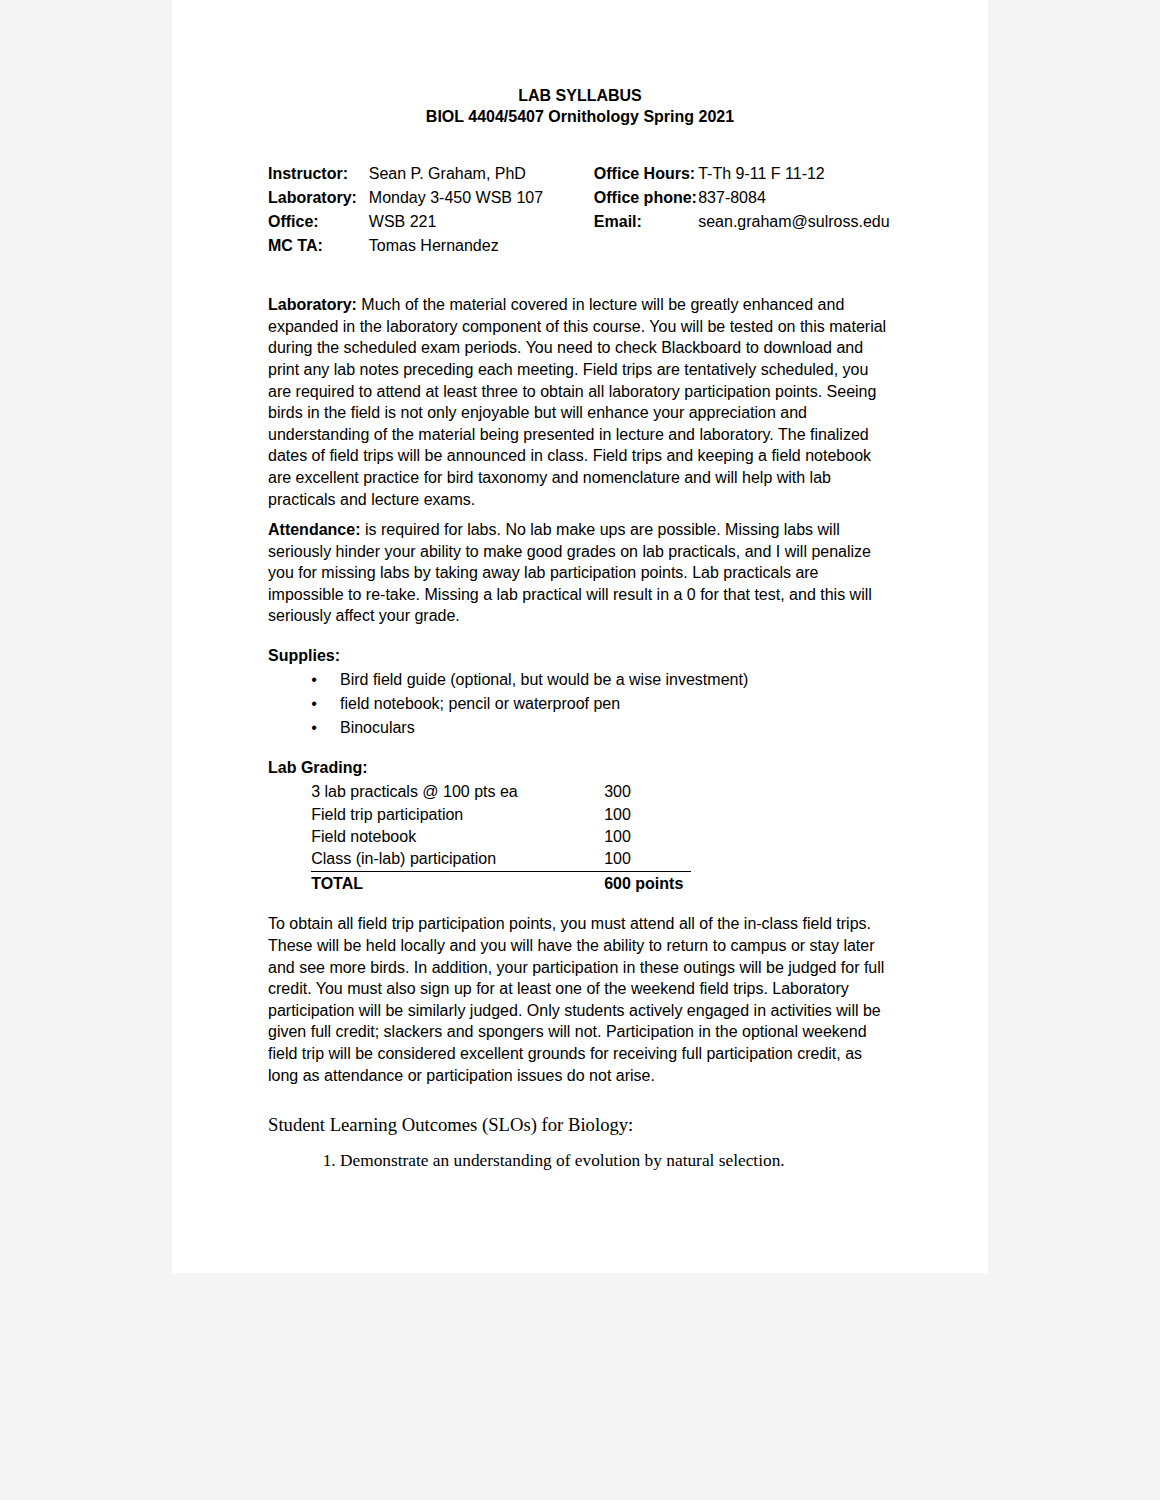LAB SYLLABUS BIOL 4404/5407 Ornithology Spring 2021
| Instructor: | Sean P. Graham, PhD | Office Hours: | T-Th 9-11 F 11-12 |
| Laboratory: | Monday 3-450 WSB 107 | Office phone: | 837-8084 |
| Office: | WSB 221 | Email: | sean.graham@sulross.edu |
| MC TA: | Tomas Hernandez | | |
Laboratory: Much of the material covered in lecture will be greatly enhanced and expanded in the laboratory component of this course. You will be tested on this material during the scheduled exam periods. You need to check Blackboard to download and print any lab notes preceding each meeting. Field trips are tentatively scheduled, you are required to attend at least three to obtain all laboratory participation points. Seeing birds in the field is not only enjoyable but will enhance your appreciation and understanding of the material being presented in lecture and laboratory. The finalized dates of field trips will be announced in class. Field trips and keeping a field notebook are excellent practice for bird taxonomy and nomenclature and will help with lab practicals and lecture exams.
Attendance: is required for labs. No lab make ups are possible. Missing labs will seriously hinder your ability to make good grades on lab practicals, and I will penalize you for missing labs by taking away lab participation points. Lab practicals are impossible to re-take. Missing a lab practical will result in a 0 for that test, and this will seriously affect your grade.
Supplies:
Bird field guide (optional, but would be a wise investment)
field notebook; pencil or waterproof pen
Binoculars
Lab Grading:
| 3 lab practicals @ 100 pts ea | 300 |
| Field trip participation | 100 |
| Field notebook | 100 |
| Class (in-lab) participation | 100 |
| TOTAL | 600 points |
To obtain all field trip participation points, you must attend all of the in-class field trips. These will be held locally and you will have the ability to return to campus or stay later and see more birds. In addition, your participation in these outings will be judged for full credit. You must also sign up for at least one of the weekend field trips. Laboratory participation will be similarly judged. Only students actively engaged in activities will be given full credit; slackers and spongers will not. Participation in the optional weekend field trip will be considered excellent grounds for receiving full participation credit, as long as attendance or participation issues do not arise.
Student Learning Outcomes (SLOs) for Biology:
Demonstrate an understanding of evolution by natural selection.